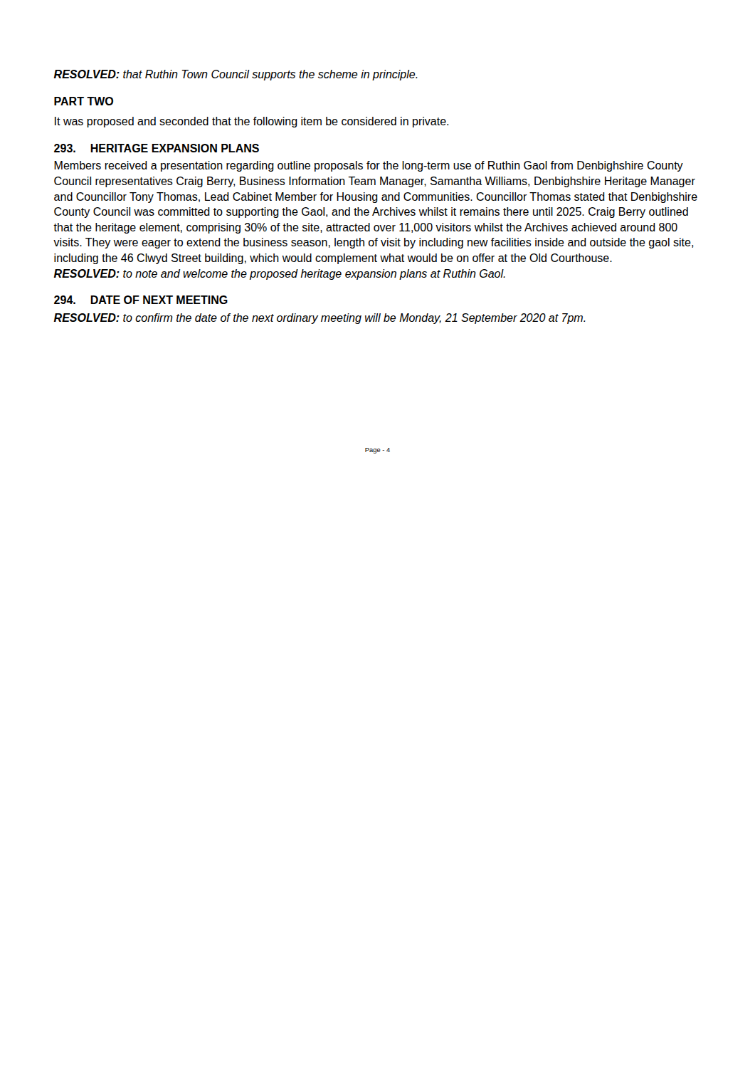RESOLVED: that Ruthin Town Council supports the scheme in principle.
PART TWO
It was proposed and seconded that the following item be considered in private.
293. HERITAGE EXPANSION PLANS
Members received a presentation regarding outline proposals for the long-term use of Ruthin Gaol from Denbighshire County Council representatives Craig Berry, Business Information Team Manager, Samantha Williams, Denbighshire Heritage Manager and Councillor Tony Thomas, Lead Cabinet Member for Housing and Communities. Councillor Thomas stated that Denbighshire County Council was committed to supporting the Gaol, and the Archives whilst it remains there until 2025. Craig Berry outlined that the heritage element, comprising 30% of the site, attracted over 11,000 visitors whilst the Archives achieved around 800 visits. They were eager to extend the business season, length of visit by including new facilities inside and outside the gaol site, including the 46 Clwyd Street building, which would complement what would be on offer at the Old Courthouse.
RESOLVED: to note and welcome the proposed heritage expansion plans at Ruthin Gaol.
294. DATE OF NEXT MEETING
RESOLVED: to confirm the date of the next ordinary meeting will be Monday, 21 September 2020 at 7pm.
Page - 4